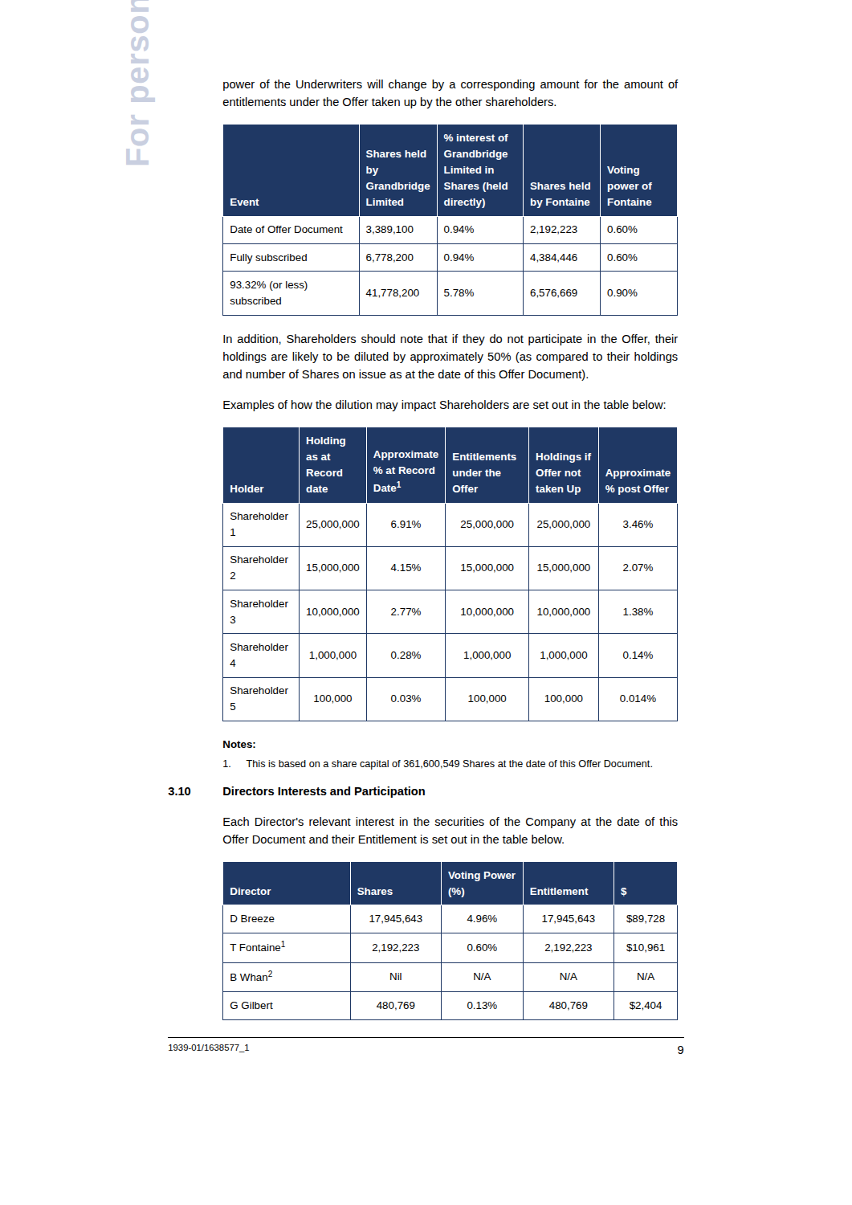For personal use only
power of the Underwriters will change by a corresponding amount for the amount of entitlements under the Offer taken up by the other shareholders.
| Event | Shares held by Grandbridge Limited | % interest of Grandbridge Limited in Shares (held directly) | Shares held by Fontaine | Voting power of Fontaine |
| --- | --- | --- | --- | --- |
| Date of Offer Document | 3,389,100 | 0.94% | 2,192,223 | 0.60% |
| Fully subscribed | 6,778,200 | 0.94% | 4,384,446 | 0.60% |
| 93.32% (or less) subscribed | 41,778,200 | 5.78% | 6,576,669 | 0.90% |
In addition, Shareholders should note that if they do not participate in the Offer, their holdings are likely to be diluted by approximately 50% (as compared to their holdings and number of Shares on issue as at the date of this Offer Document).
Examples of how the dilution may impact Shareholders are set out in the table below:
| Holder | Holding as at Record date | Approximate % at Record Date 1 | Entitlements under the Offer | Holdings if Offer not taken Up | Approximate % post Offer |
| --- | --- | --- | --- | --- | --- |
| Shareholder 1 | 25,000,000 | 6.91% | 25,000,000 | 25,000,000 | 3.46% |
| Shareholder 2 | 15,000,000 | 4.15% | 15,000,000 | 15,000,000 | 2.07% |
| Shareholder 3 | 10,000,000 | 2.77% | 10,000,000 | 10,000,000 | 1.38% |
| Shareholder 4 | 1,000,000 | 0.28% | 1,000,000 | 1,000,000 | 0.14% |
| Shareholder 5 | 100,000 | 0.03% | 100,000 | 100,000 | 0.014% |
Notes:
1.
This is based on a share capital of 361,600,549 Shares at the date of this Offer Document.
3.10
Directors Interests and Participation
Each Director's relevant interest in the securities of the Company at the date of this Offer Document and their Entitlement is set out in the table below.
| Director | Shares | Voting Power (%) | Entitlement | $ |
| --- | --- | --- | --- | --- |
| D Breeze | 17,945,643 | 4.96% | 17,945,643 | $89,728 |
| T Fontaine 1 | 2,192,223 | 0.60% | 2,192,223 | $10,961 |
| B Whan 2 | Nil | N/A | N/A | N/A |
| G Gilbert | 480,769 | 0.13% | 480,769 | $2,404 |
1939-01/1638577_1 9